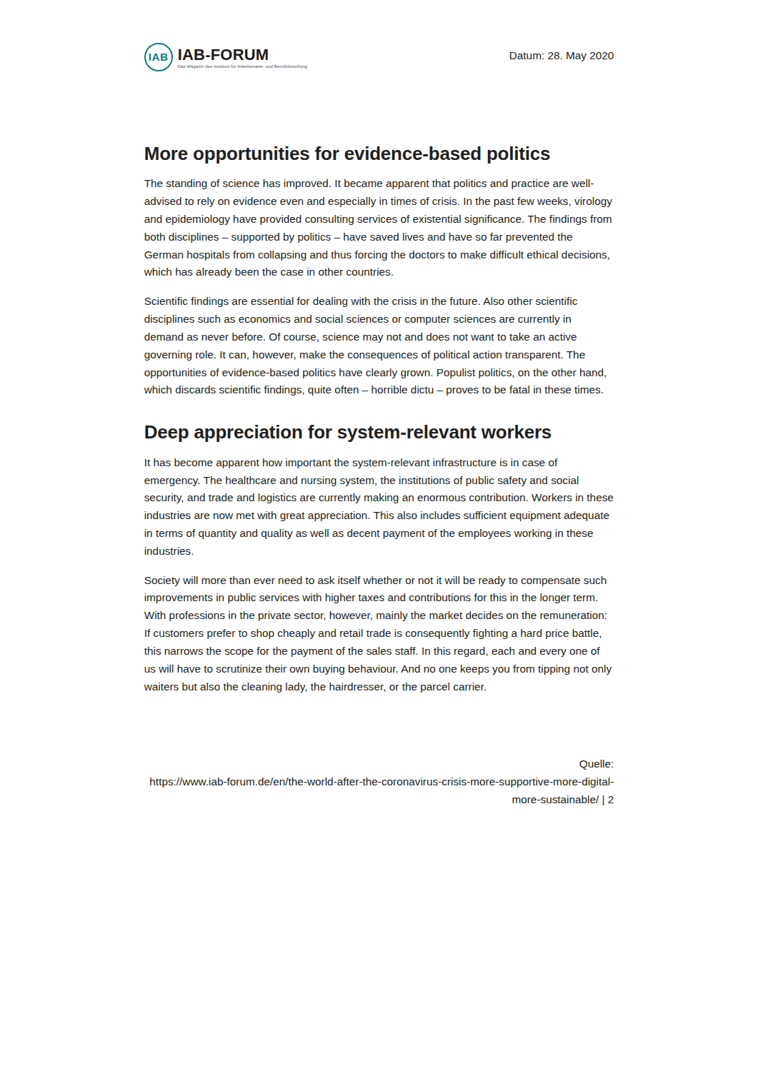IAB
IAB-FORUM
Das Magazin des Instituts für Arbeitsmarkt- und Berufsforschung
Datum: 28. May 2020
More opportunities for evidence-based politics
The standing of science has improved. It became apparent that politics and practice are well-advised to rely on evidence even and especially in times of crisis. In the past few weeks, virology and epidemiology have provided consulting services of existential significance. The findings from both disciplines – supported by politics – have saved lives and have so far prevented the German hospitals from collapsing and thus forcing the doctors to make difficult ethical decisions, which has already been the case in other countries.
Scientific findings are essential for dealing with the crisis in the future. Also other scientific disciplines such as economics and social sciences or computer sciences are currently in demand as never before. Of course, science may not and does not want to take an active governing role. It can, however, make the consequences of political action transparent. The opportunities of evidence-based politics have clearly grown. Populist politics, on the other hand, which discards scientific findings, quite often – horrible dictu – proves to be fatal in these times.
Deep appreciation for system-relevant workers
It has become apparent how important the system-relevant infrastructure is in case of emergency. The healthcare and nursing system, the institutions of public safety and social security, and trade and logistics are currently making an enormous contribution. Workers in these industries are now met with great appreciation. This also includes sufficient equipment adequate in terms of quantity and quality as well as decent payment of the employees working in these industries.
Society will more than ever need to ask itself whether or not it will be ready to compensate such improvements in public services with higher taxes and contributions for this in the longer term. With professions in the private sector, however, mainly the market decides on the remuneration: If customers prefer to shop cheaply and retail trade is consequently fighting a hard price battle, this narrows the scope for the payment of the sales staff. In this regard, each and every one of us will have to scrutinize their own buying behaviour. And no one keeps you from tipping not only waiters but also the cleaning lady, the hairdresser, or the parcel carrier.
Quelle:
https://www.iab-forum.de/en/the-world-after-the-coronavirus-crisis-more-supportive-more-digital-more-sustainable/ | 2